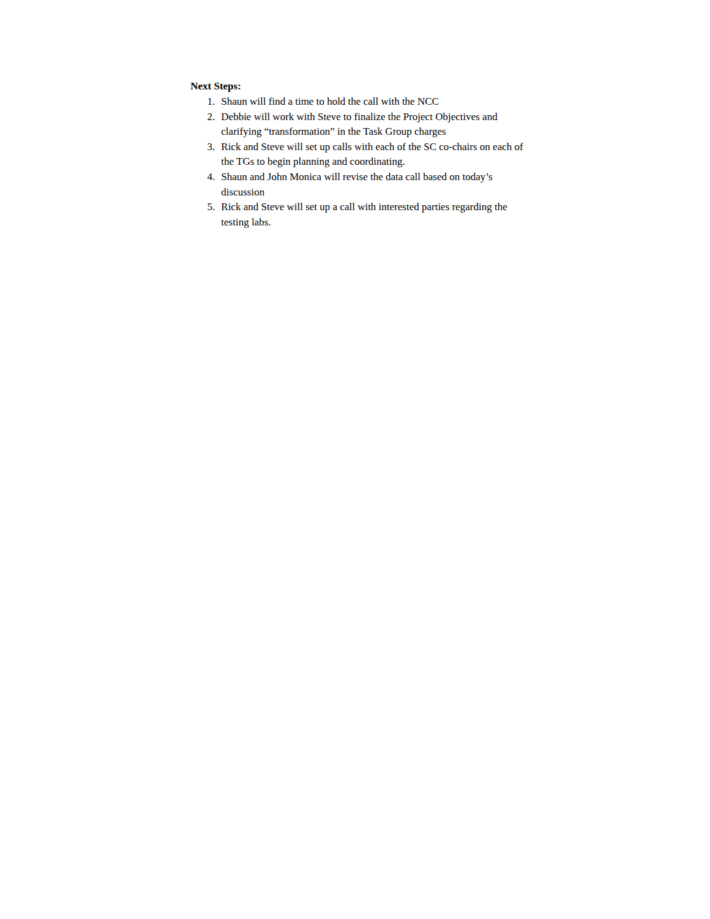Next Steps:
Shaun will find a time to hold the call with the NCC
Debbie will work with Steve to finalize the Project Objectives and clarifying “transformation” in the Task Group charges
Rick and Steve will set up calls with each of the SC co-chairs on each of the TGs to begin planning and coordinating.
Shaun and John Monica will revise the data call based on today’s discussion
Rick and Steve will set up a call with interested parties regarding the testing labs.